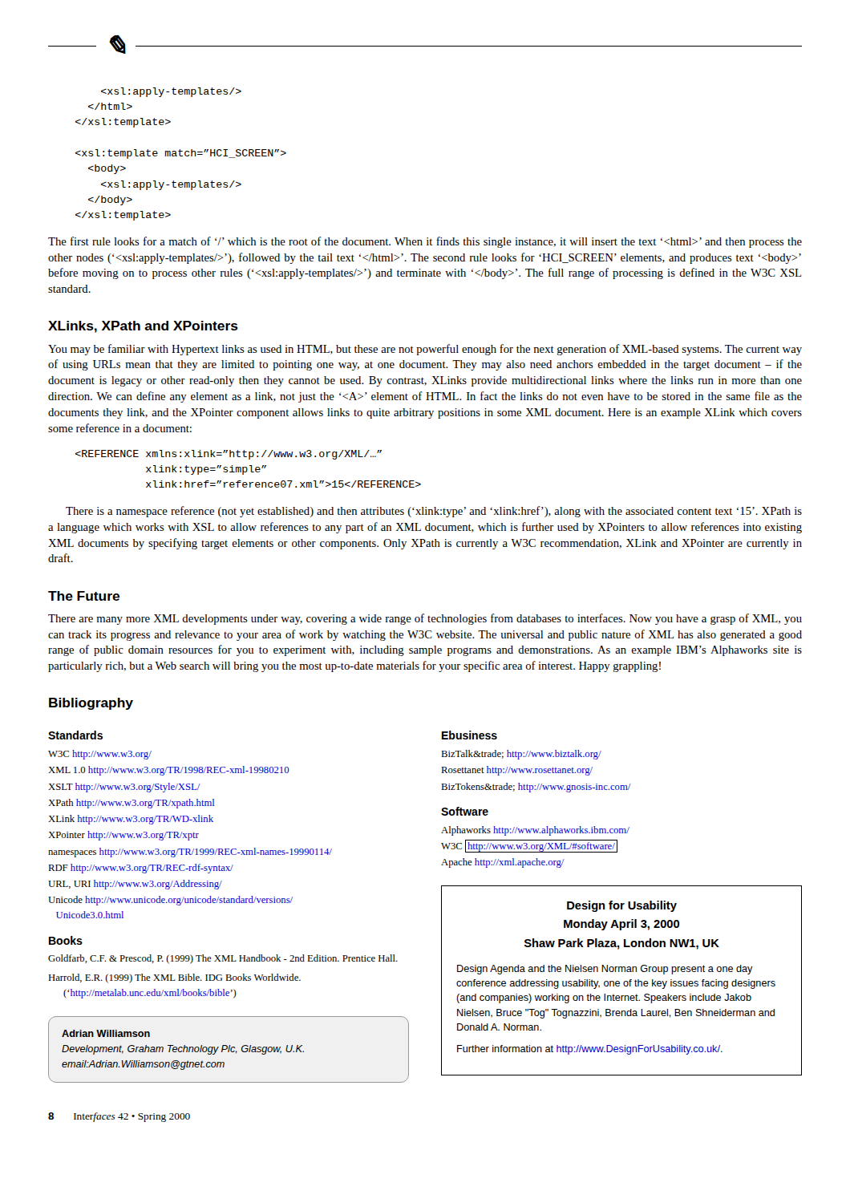✎
    <xsl:apply-templates/>
  </html>
</xsl:template>

<xsl:template match=”HCI_SCREEN”>
  <body>
    <xsl:apply-templates/>
  </body>
</xsl:template>
The first rule looks for a match of ‘/’ which is the root of the document. When it finds this single instance, it will insert the text ‘<html>’ and then process the other nodes (‘<xsl:apply-templates/>’), followed by the tail text ‘</html>’. The second rule looks for ‘HCI_SCREEN’ elements, and produces text ‘<body>’ before moving on to process other rules (‘<xsl:apply-templates/>’) and terminate with ‘</body>’. The full range of processing is defined in the W3C XSL standard.
XLinks, XPath and XPointers
You may be familiar with Hypertext links as used in HTML, but these are not powerful enough for the next generation of XML-based systems. The current way of using URLs mean that they are limited to pointing one way, at one document. They may also need anchors embedded in the target document – if the document is legacy or other read-only then they cannot be used. By contrast, XLinks provide multidirectional links where the links run in more than one direction. We can define any element as a link, not just the ‘<A>’ element of HTML. In fact the links do not even have to be stored in the same file as the documents they link, and the XPointer component allows links to quite arbitrary positions in some XML document. Here is an example XLink which covers some reference in a document:
<REFERENCE xmlns:xlink=”http://www.w3.org/XML/…”
           xlink:type=”simple”
           xlink:href=”reference07.xml”>15</REFERENCE>
There is a namespace reference (not yet established) and then attributes (‘xlink:type’ and ‘xlink:href’), along with the associated content text ‘15’. XPath is a language which works with XSL to allow references to any part of an XML document, which is further used by XPointers to allow references into existing XML documents by specifying target elements or other components. Only XPath is currently a W3C recommendation, XLink and XPointer are currently in draft.
The Future
There are many more XML developments under way, covering a wide range of technologies from databases to interfaces. Now you have a grasp of XML, you can track its progress and relevance to your area of work by watching the W3C website. The universal and public nature of XML has also generated a good range of public domain resources for you to experiment with, including sample programs and demonstrations. As an example IBM’s Alphaworks site is particularly rich, but a Web search will bring you the most up-to-date materials for your specific area of interest. Happy grappling!
Bibliography
Standards
W3C http://www.w3.org/
XML 1.0 http://www.w3.org/TR/1998/REC-xml-19980210
XSLT http://www.w3.org/Style/XSL/
XPath http://www.w3.org/TR/xpath.html
XLink http://www.w3.org/TR/WD-xlink
XPointer http://www.w3.org/TR/xptr
namespaces http://www.w3.org/TR/1999/REC-xml-names-19990114/
RDF http://www.w3.org/TR/REC-rdf-syntax/
URL, URI http://www.w3.org/Addressing/
Unicode http://www.unicode.org/unicode/standard/versions/
Unicode3.0.html
Books
Goldfarb, C.F. & Prescod, P. (1999) The XML Handbook - 2nd Edition. Prentice Hall.
Harrold, E.R. (1999) The XML Bible. IDG Books Worldwide. (‘http://metalab.unc.edu/xml/books/bible’)
Adrian Williamson
Development, Graham Technology Plc, Glasgow, U.K.
email:Adrian.Williamson@gtnet.com
Ebusiness
BizTalk&trade; http://www.biztalk.org/
Rosettanet http://www.rosettanet.org/
BizTokens&trade; http://www.gnosis-inc.com/
Software
Alphaworks http://www.alphaworks.ibm.com/
W3C http://www.w3.org/XML/#software/
Apache http://xml.apache.org/
Design for Usability
Monday April 3, 2000
Shaw Park Plaza, London NW1, UK
Design Agenda and the Nielsen Norman Group present a one day conference addressing usability, one of the key issues facing designers (and companies) working on the Internet. Speakers include Jakob Nielsen, Bruce "Tog" Tognazzini, Brenda Laurel, Ben Shneiderman and Donald A. Norman.
Further information at http://www.DesignForUsability.co.uk/.
8 Interfaces 42 • Spring 2000